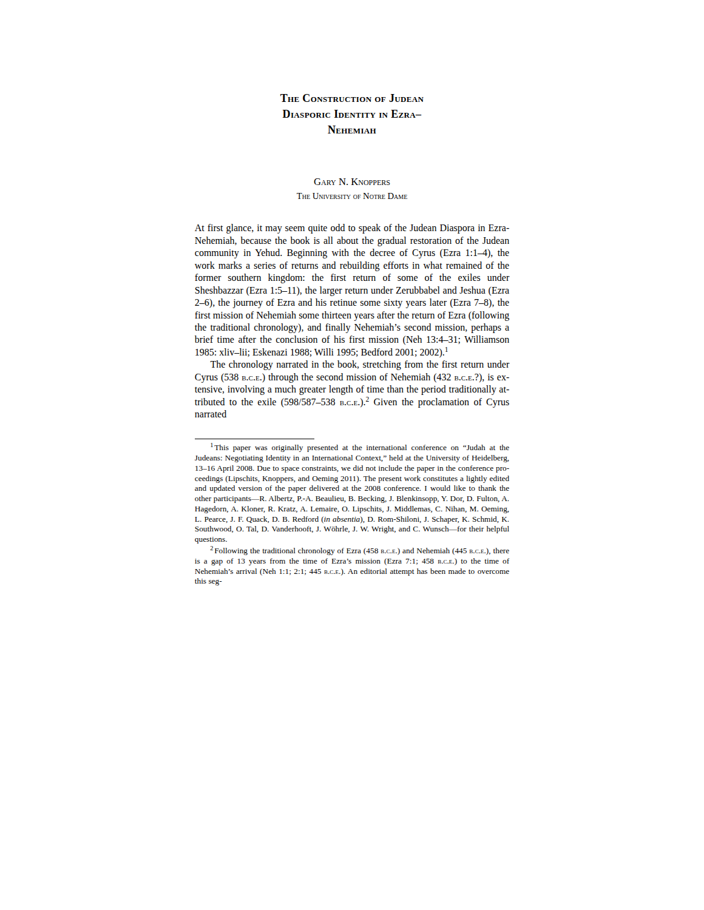The Construction of Judean
Diasporic Identity in Ezra–
Nehemiah
Gary N. Knoppers
The University of Notre Dame
At first glance, it may seem quite odd to speak of the Judean Diaspora in Ezra-Nehemiah, because the book is all about the gradual restoration of the Judean community in Yehud. Beginning with the decree of Cyrus (Ezra 1:1–4), the work marks a series of returns and rebuilding efforts in what remained of the former southern kingdom: the first return of some of the exiles under Sheshbazzar (Ezra 1:5–11), the larger return under Zerubbabel and Jeshua (Ezra 2–6), the journey of Ezra and his retinue some sixty years later (Ezra 7–8), the first mission of Nehemiah some thirteen years after the return of Ezra (following the traditional chronology), and finally Nehemiah’s second mission, perhaps a brief time after the conclusion of his first mission (Neh 13:4–31; Williamson 1985: xliv–lii; Eskenazi 1988; Willi 1995; Bedford 2001; 2002).1
The chronology narrated in the book, stretching from the first return under Cyrus (538 b.c.e.) through the second mission of Nehemiah (432 b.c.e.?), is extensive, involving a much greater length of time than the period traditionally attributed to the exile (598/587–538 b.c.e.).2 Given the proclamation of Cyrus narrated
1 This paper was originally presented at the international conference on “Judah at the Judeans: Negotiating Identity in an International Context,” held at the University of Heidelberg, 13–16 April 2008. Due to space constraints, we did not include the paper in the conference proceedings (Lipschits, Knoppers, and Oeming 2011). The present work constitutes a lightly edited and updated version of the paper delivered at the 2008 conference. I would like to thank the other participants—R. Albertz, P.-A. Beaulieu, B. Becking, J. Blenkinsopp, Y. Dor, D. Fulton, A. Hagedorn, A. Kloner, R. Kratz, A. Lemaire, O. Lipschits, J. Middlemas, C. Nihan, M. Oeming, L. Pearce, J. F. Quack, D. B. Redford (in absentia), D. Rom-Shiloni, J. Schaper, K. Schmid, K. Southwood, O. Tal, D. Vanderhooft, J. Wöhrle, J. W. Wright, and C. Wunsch—for their helpful questions.
2 Following the traditional chronology of Ezra (458 b.c.e.) and Nehemiah (445 b.c.e.), there is a gap of 13 years from the time of Ezra’s mission (Ezra 7:1; 458 b.c.e.) to the time of Nehemiah’s arrival (Neh 1:1; 2:1; 445 b.c.e.). An editorial attempt has been made to overcome this seg-